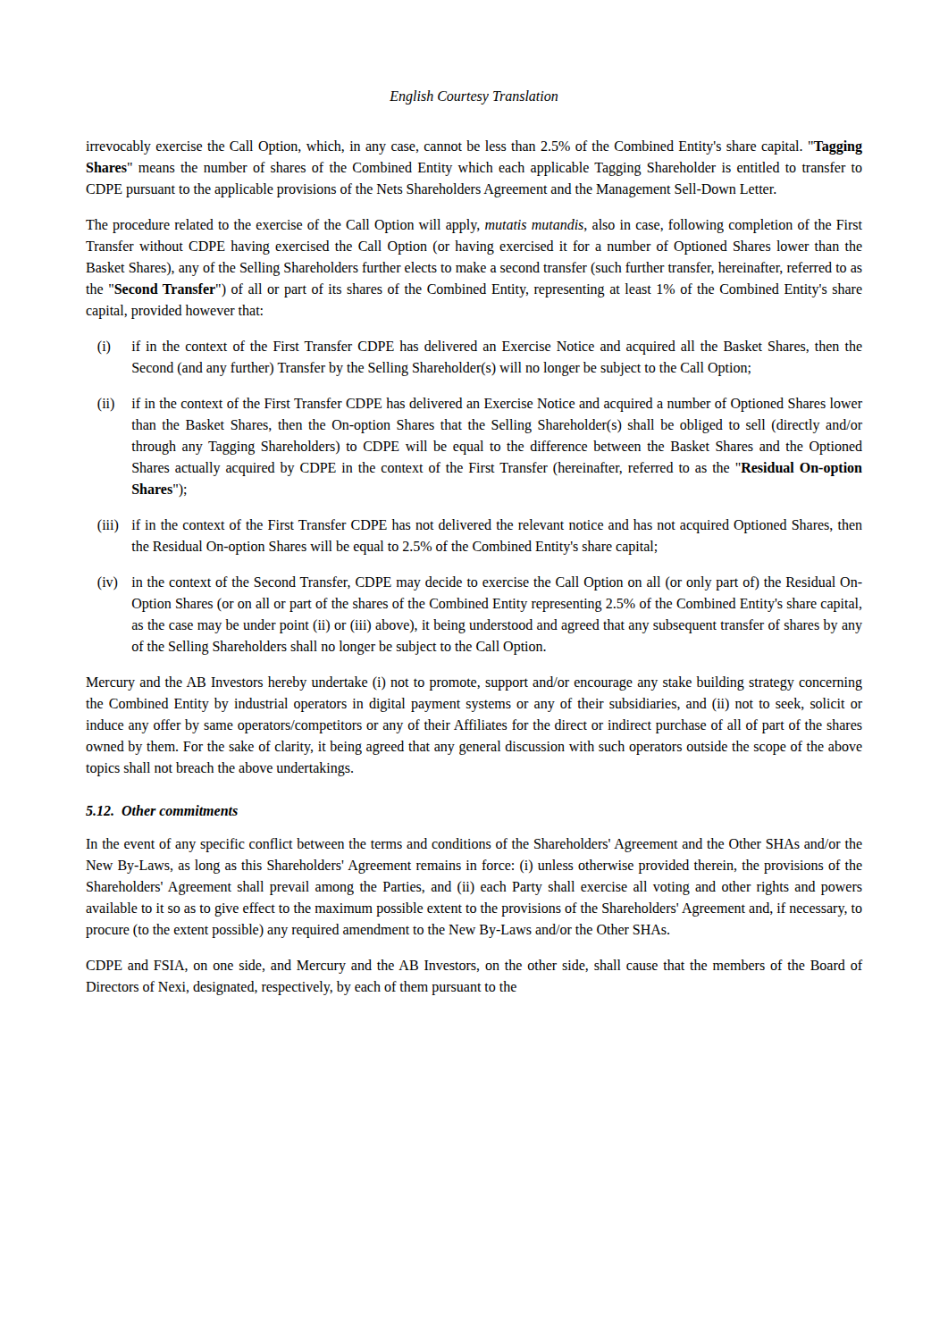English Courtesy Translation
irrevocably exercise the Call Option, which, in any case, cannot be less than 2.5% of the Combined Entity's share capital. "Tagging Shares" means the number of shares of the Combined Entity which each applicable Tagging Shareholder is entitled to transfer to CDPE pursuant to the applicable provisions of the Nets Shareholders Agreement and the Management Sell-Down Letter.
The procedure related to the exercise of the Call Option will apply, mutatis mutandis, also in case, following completion of the First Transfer without CDPE having exercised the Call Option (or having exercised it for a number of Optioned Shares lower than the Basket Shares), any of the Selling Shareholders further elects to make a second transfer (such further transfer, hereinafter, referred to as the "Second Transfer") of all or part of its shares of the Combined Entity, representing at least 1% of the Combined Entity's share capital, provided however that:
(i) if in the context of the First Transfer CDPE has delivered an Exercise Notice and acquired all the Basket Shares, then the Second (and any further) Transfer by the Selling Shareholder(s) will no longer be subject to the Call Option;
(ii) if in the context of the First Transfer CDPE has delivered an Exercise Notice and acquired a number of Optioned Shares lower than the Basket Shares, then the On-option Shares that the Selling Shareholder(s) shall be obliged to sell (directly and/or through any Tagging Shareholders) to CDPE will be equal to the difference between the Basket Shares and the Optioned Shares actually acquired by CDPE in the context of the First Transfer (hereinafter, referred to as the "Residual On-option Shares");
(iii) if in the context of the First Transfer CDPE has not delivered the relevant notice and has not acquired Optioned Shares, then the Residual On-option Shares will be equal to 2.5% of the Combined Entity's share capital;
(iv) in the context of the Second Transfer, CDPE may decide to exercise the Call Option on all (or only part of) the Residual On-Option Shares (or on all or part of the shares of the Combined Entity representing 2.5% of the Combined Entity's share capital, as the case may be under point (ii) or (iii) above), it being understood and agreed that any subsequent transfer of shares by any of the Selling Shareholders shall no longer be subject to the Call Option.
Mercury and the AB Investors hereby undertake (i) not to promote, support and/or encourage any stake building strategy concerning the Combined Entity by industrial operators in digital payment systems or any of their subsidiaries, and (ii) not to seek, solicit or induce any offer by same operators/competitors or any of their Affiliates for the direct or indirect purchase of all of part of the shares owned by them. For the sake of clarity, it being agreed that any general discussion with such operators outside the scope of the above topics shall not breach the above undertakings.
5.12. Other commitments
In the event of any specific conflict between the terms and conditions of the Shareholders' Agreement and the Other SHAs and/or the New By-Laws, as long as this Shareholders' Agreement remains in force: (i) unless otherwise provided therein, the provisions of the Shareholders' Agreement shall prevail among the Parties, and (ii) each Party shall exercise all voting and other rights and powers available to it so as to give effect to the maximum possible extent to the provisions of the Shareholders' Agreement and, if necessary, to procure (to the extent possible) any required amendment to the New By-Laws and/or the Other SHAs.
CDPE and FSIA, on one side, and Mercury and the AB Investors, on the other side, shall cause that the members of the Board of Directors of Nexi, designated, respectively, by each of them pursuant to the